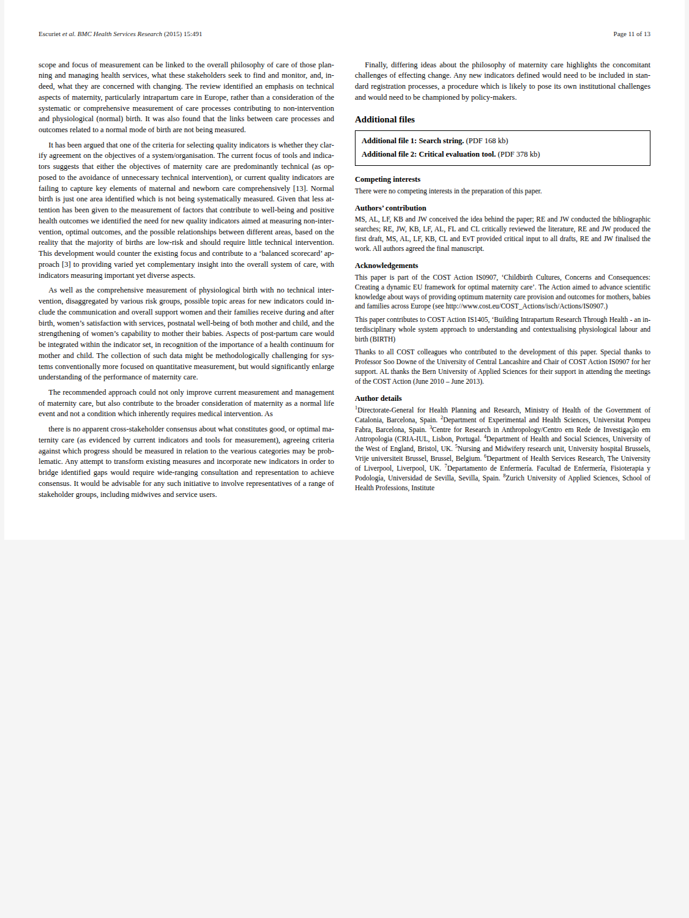Escuriet et al. BMC Health Services Research (2015) 15:491 Page 11 of 13
scope and focus of measurement can be linked to the overall philosophy of care of those planning and managing health services, what these stakeholders seek to find and monitor, and, indeed, what they are concerned with changing. The review identified an emphasis on technical aspects of maternity, particularly intrapartum care in Europe, rather than a consideration of the systematic or comprehensive measurement of care processes contributing to non-intervention and physiological (normal) birth. It was also found that the links between care processes and outcomes related to a normal mode of birth are not being measured.
It has been argued that one of the criteria for selecting quality indicators is whether they clarify agreement on the objectives of a system/organisation. The current focus of tools and indicators suggests that either the objectives of maternity care are predominantly technical (as opposed to the avoidance of unnecessary technical intervention), or current quality indicators are failing to capture key elements of maternal and newborn care comprehensively [13]. Normal birth is just one area identified which is not being systematically measured. Given that less attention has been given to the measurement of factors that contribute to well-being and positive health outcomes we identified the need for new quality indicators aimed at measuring non-intervention, optimal outcomes, and the possible relationships between different areas, based on the reality that the majority of births are low-risk and should require little technical intervention. This development would counter the existing focus and contribute to a ‘balanced scorecard’ approach [3] to providing varied yet complementary insight into the overall system of care, with indicators measuring important yet diverse aspects.
As well as the comprehensive measurement of physiological birth with no technical intervention, disaggregated by various risk groups, possible topic areas for new indicators could include the communication and overall support women and their families receive during and after birth, women’s satisfaction with services, postnatal well-being of both mother and child, and the strengthening of women’s capability to mother their babies. Aspects of post-partum care would be integrated within the indicator set, in recognition of the importance of a health continuum for mother and child. The collection of such data might be methodologically challenging for systems conventionally more focused on quantitative measurement, but would significantly enlarge understanding of the performance of maternity care.
The recommended approach could not only improve current measurement and management of maternity care, but also contribute to the broader consideration of maternity as a normal life event and not a condition which inherently requires medical intervention. As
there is no apparent cross-stakeholder consensus about what constitutes good, or optimal maternity care (as evidenced by current indicators and tools for measurement), agreeing criteria against which progress should be measured in relation to the vearious categories may be problematic. Any attempt to transform existing measures and incorporate new indicators in order to bridge identified gaps would require wide-ranging consultation and representation to achieve consensus. It would be advisable for any such initiative to involve representatives of a range of stakeholder groups, including midwives and service users.
Finally, differing ideas about the philosophy of maternity care highlights the concomitant challenges of effecting change. Any new indicators defined would need to be included in standard registration processes, a procedure which is likely to pose its own institutional challenges and would need to be championed by policy-makers.
Additional files
Additional file 1: Search string. (PDF 168 kb)
Additional file 2: Critical evaluation tool. (PDF 378 kb)
Competing interests
There were no competing interests in the preparation of this paper.
Authors’ contribution
MS, AL, LF, KB and JW conceived the idea behind the paper; RE and JW conducted the bibliographic searches; RE, JW, KB, LF, AL, FL and CL critically reviewed the literature, RE and JW produced the first draft, MS, AL, LF, KB, CL and EvT provided critical input to all drafts, RE and JW finalised the work. All authors agreed the final manuscript.
Acknowledgements
This paper is part of the COST Action IS0907, ‘Childbirth Cultures, Concerns and Consequences: Creating a dynamic EU framework for optimal maternity care’. The Action aimed to advance scientific knowledge about ways of providing optimum maternity care provision and outcomes for mothers, babies and families across Europe (see http://www.cost.eu/COST_Actions/isch/Actions/IS0907.)
This paper contributes to COST Action IS1405, ‘Building Intrapartum Research Through Health - an interdisciplinary whole system approach to understanding and contextualising physiological labour and birth (BIRTH)
Thanks to all COST colleagues who contributed to the development of this paper. Special thanks to Professor Soo Downe of the University of Central Lancashire and Chair of COST Action IS0907 for her support. AL thanks the Bern University of Applied Sciences for their support in attending the meetings of the COST Action (June 2010 – June 2013).
Author details
1Directorate-General for Health Planning and Research, Ministry of Health of the Government of Catalonia, Barcelona, Spain. 2Department of Experimental and Health Sciences, Universitat Pompeu Fabra, Barcelona, Spain. 3Centre for Research in Anthropology/Centro em Rede de Investigação em Antropologia (CRIA-IUL, Lisbon, Portugal. 4Department of Health and Social Sciences, University of the West of England, Bristol, UK. 5Nursing and Midwifery research unit, University hospital Brussels, Vrije universiteit Brussel, Brussel, Belgium. 6Department of Health Services Research, The University of Liverpool, Liverpool, UK. 7Departamento de Enfermería. Facultad de Enfermería, Fisioterapia y Podología, Universidad de Sevilla, Sevilla, Spain. 8Zurich University of Applied Sciences, School of Health Professions, Institute